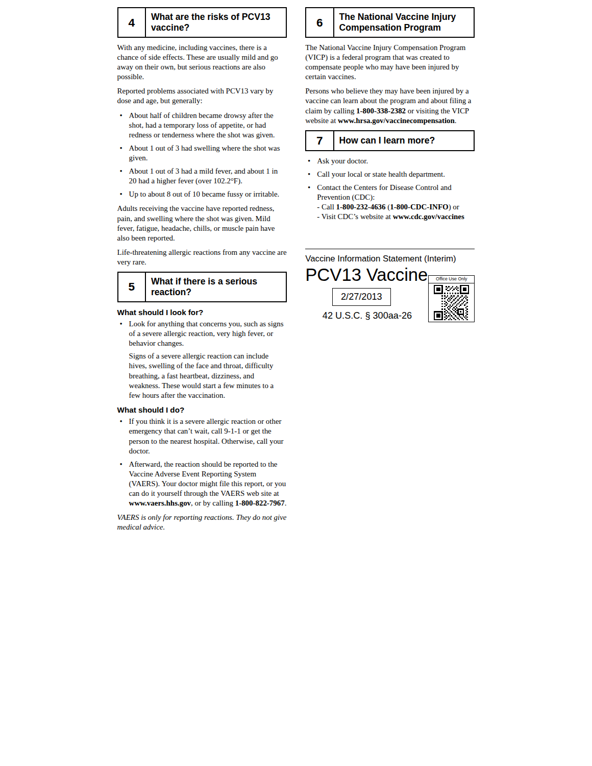4
What are the risks of PCV13 vaccine?
With any medicine, including vaccines, there is a chance of side effects. These are usually mild and go away on their own, but serious reactions are also possible.
Reported problems associated with PCV13 vary by dose and age, but generally:
About half of children became drowsy after the shot, had a temporary loss of appetite, or had redness or tenderness where the shot was given.
About 1 out of 3 had swelling where the shot was given.
About 1 out of 3 had a mild fever, and about 1 in 20 had a higher fever (over 102.2°F).
Up to about 8 out of 10 became fussy or irritable.
Adults receiving the vaccine have reported redness, pain, and swelling where the shot was given. Mild fever, fatigue, headache, chills, or muscle pain have also been reported.
Life-threatening allergic reactions from any vaccine are very rare.
5
What if there is a serious reaction?
What should I look for?
Look for anything that concerns you, such as signs of a severe allergic reaction, very high fever, or behavior changes.
Signs of a severe allergic reaction can include hives, swelling of the face and throat, difficulty breathing, a fast heartbeat, dizziness, and weakness. These would start a few minutes to a few hours after the vaccination.
What should I do?
If you think it is a severe allergic reaction or other emergency that can’t wait, call 9-1-1 or get the person to the nearest hospital. Otherwise, call your doctor.
Afterward, the reaction should be reported to the Vaccine Adverse Event Reporting System (VAERS). Your doctor might file this report, or you can do it yourself through the VAERS web site at www.vaers.hhs.gov, or by calling 1-800-822-7967.
VAERS is only for reporting reactions. They do not give medical advice.
6
The National Vaccine Injury Compensation Program
The National Vaccine Injury Compensation Program (VICP) is a federal program that was created to compensate people who may have been injured by certain vaccines.
Persons who believe they may have been injured by a vaccine can learn about the program and about filing a claim by calling 1-800-338-2382 or visiting the VICP website at www.hrsa.gov/vaccinecompensation.
7
How can I learn more?
Ask your doctor.
Call your local or state health department.
Contact the Centers for Disease Control and Prevention (CDC):
- Call 1-800-232-4636 (1-800-CDC-INFO) or
- Visit CDC’s website at www.cdc.gov/vaccines
Vaccine Information Statement (Interim)
PCV13 Vaccine
2/27/2013
42 U.S.C. § 300aa-26
Office Use Only